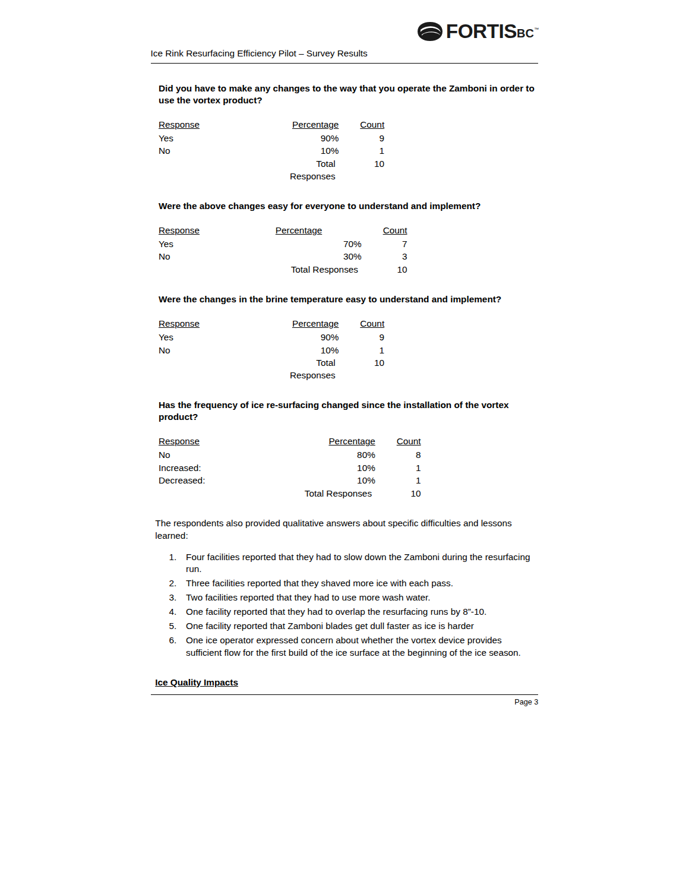FORTISBC™
Ice Rink Resurfacing Efficiency Pilot – Survey Results
Did you have to make any changes to the way that you operate the Zamboni in order to use the vortex product?
| Response | Percentage | Count |
| --- | --- | --- |
| Yes | 90% | 9 |
| No | 10% | 1 |
| | Total Responses | 10 |
Were the above changes easy for everyone to understand and implement?
| Response | Percentage | Count |
| --- | --- | --- |
| Yes | 70% | 7 |
| No | 30% | 3 |
| | Total Responses | 10 |
Were the changes in the brine temperature easy to understand and implement?
| Response | Percentage | Count |
| --- | --- | --- |
| Yes | 90% | 9 |
| No | 10% | 1 |
| | Total Responses | 10 |
Has the frequency of ice re-surfacing changed since the installation of the vortex product?
| Response | Percentage | Count |
| --- | --- | --- |
| No | 80% | 8 |
| Increased: | 10% | 1 |
| Decreased: | 10% | 1 |
| | Total Responses | 10 |
The respondents also provided qualitative answers about specific difficulties and lessons learned:
Four facilities reported that they had to slow down the Zamboni during the resurfacing run.
Three facilities reported that they shaved more ice with each pass.
Two facilities reported that they had to use more wash water.
One facility reported that they had to overlap the resurfacing runs by 8”-10.
One facility reported that Zamboni blades get dull faster as ice is harder
One ice operator expressed concern about whether the vortex device provides sufficient flow for the first build of the ice surface at the beginning of the ice season.
Ice Quality Impacts
Page 3